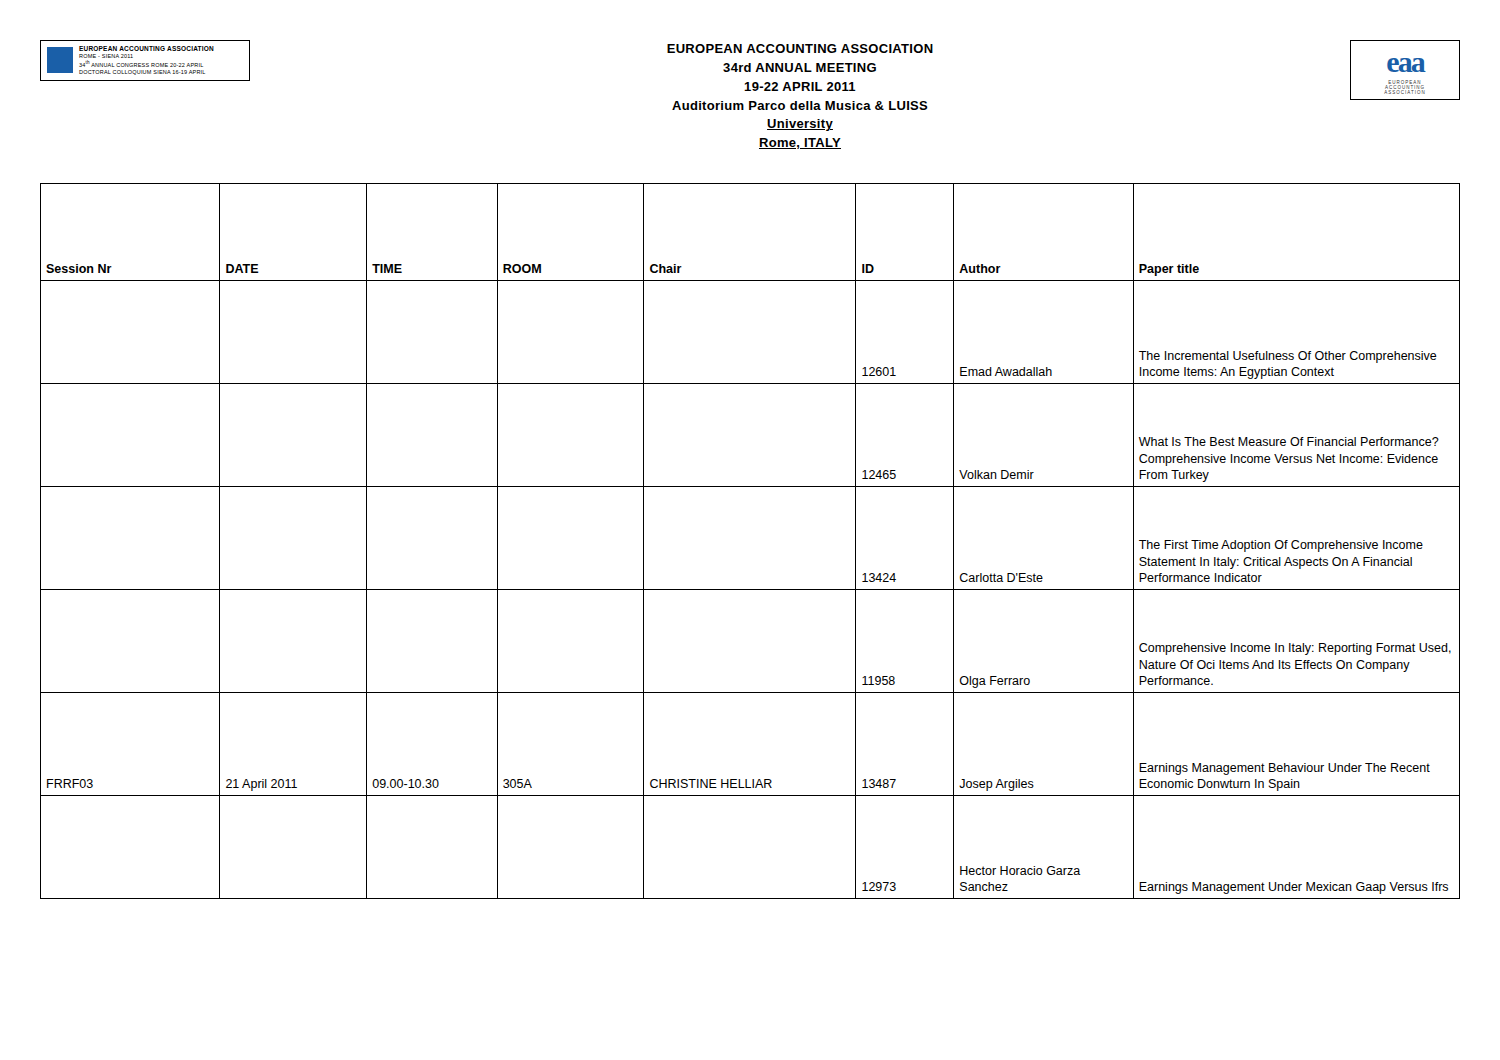EUROPEAN ACCOUNTING ASSOCIATION
ROME - SIENA 2011
34th ANNUAL CONGRESS ROME 20-22 APRIL
DOCTORAL COLLOQUIUM SIENA 16-19 APRIL
EUROPEAN ACCOUNTING ASSOCIATION
34rd ANNUAL MEETING
19-22 APRIL 2011
Auditorium Parco della Musica & LUISS
University
Rome, ITALY
eaa
EUROPEAN
ACCOUNTING
ASSOCIATION
| Session Nr | DATE | TIME | ROOM | Chair | ID | Author | Paper title |
| --- | --- | --- | --- | --- | --- | --- | --- |
| | | | | | 12601 | Emad Awadallah | The Incremental Usefulness Of Other Comprehensive Income Items: An Egyptian Context |
| | | | | | 12465 | Volkan Demir | What Is The Best Measure Of Financial Performance? Comprehensive Income Versus Net Income: Evidence From Turkey |
| | | | | | 13424 | Carlotta D'Este | The First Time Adoption Of Comprehensive Income Statement In Italy: Critical Aspects On A Financial Performance Indicator |
| | | | | | 11958 | Olga Ferraro | Comprehensive Income In Italy: Reporting Format Used, Nature Of Oci Items And Its Effects On Company Performance. |
| FRRF03 | 21 April 2011 | 09.00-10.30 | 305A | CHRISTINE HELLIAR | 13487 | Josep Argiles | Earnings Management Behaviour Under The Recent Economic Donwturn In Spain |
| | | | | | 12973 | Hector Horacio Garza Sanchez | Earnings Management Under Mexican Gaap Versus Ifrs |